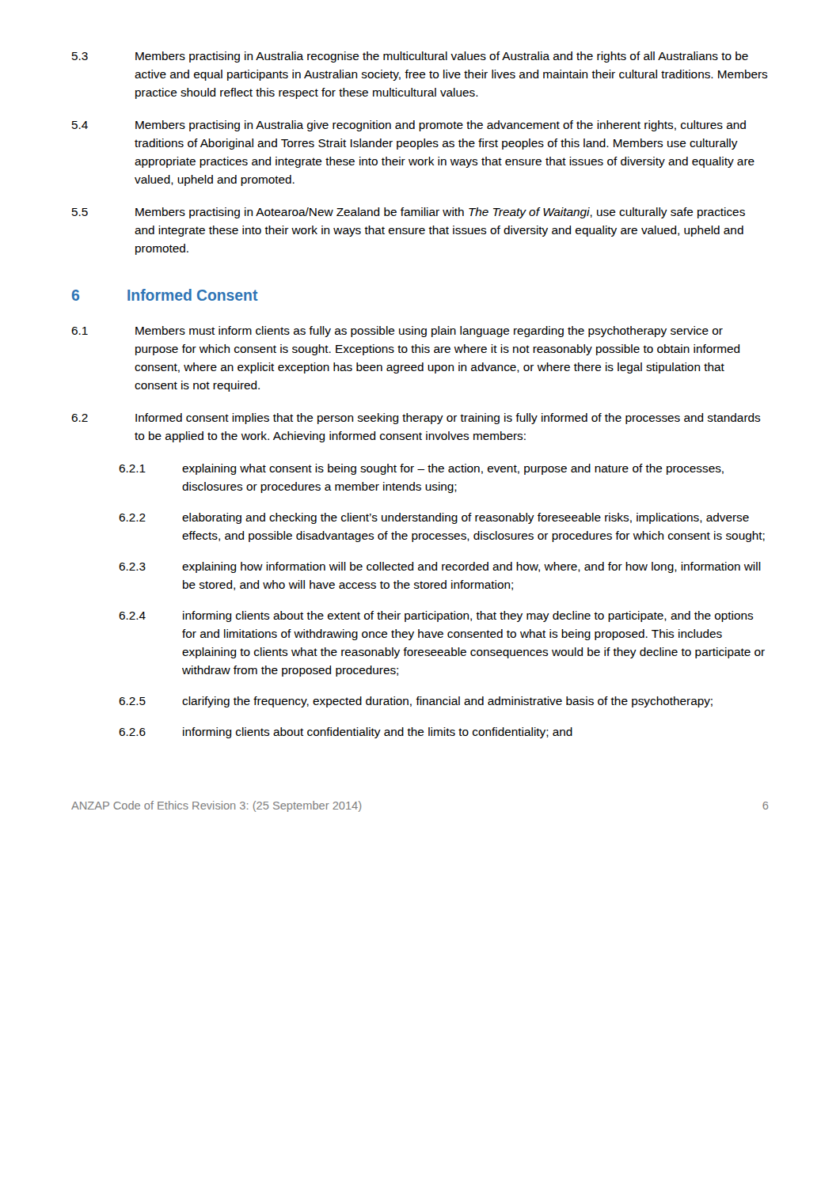5.3
Members practising in Australia recognise the multicultural values of Australia and the rights of all Australians to be active and equal participants in Australian society, free to live their lives and maintain their cultural traditions. Members practice should reflect this respect for these multicultural values.
5.4
Members practising in Australia give recognition and promote the advancement of the inherent rights, cultures and traditions of Aboriginal and Torres Strait Islander peoples as the first peoples of this land. Members use culturally appropriate practices and integrate these into their work in ways that ensure that issues of diversity and equality are valued, upheld and promoted.
5.5
Members practising in Aotearoa/New Zealand be familiar with The Treaty of Waitangi, use culturally safe practices and integrate these into their work in ways that ensure that issues of diversity and equality are valued, upheld and promoted.
6 Informed Consent
6.1
Members must inform clients as fully as possible using plain language regarding the psychotherapy service or purpose for which consent is sought. Exceptions to this are where it is not reasonably possible to obtain informed consent, where an explicit exception has been agreed upon in advance, or where there is legal stipulation that consent is not required.
6.2
Informed consent implies that the person seeking therapy or training is fully informed of the processes and standards to be applied to the work. Achieving informed consent involves members:
6.2.1
explaining what consent is being sought for – the action, event, purpose and nature of the processes, disclosures or procedures a member intends using;
6.2.2
elaborating and checking the client’s understanding of reasonably foreseeable risks, implications, adverse effects, and possible disadvantages of the processes, disclosures or procedures for which consent is sought;
6.2.3
explaining how information will be collected and recorded and how, where, and for how long, information will be stored, and who will have access to the stored information;
6.2.4
informing clients about the extent of their participation, that they may decline to participate, and the options for and limitations of withdrawing once they have consented to what is being proposed. This includes explaining to clients what the reasonably foreseeable consequences would be if they decline to participate or withdraw from the proposed procedures;
6.2.5
clarifying the frequency, expected duration, financial and administrative basis of the psychotherapy;
6.2.6
informing clients about confidentiality and the limits to confidentiality; and
ANZAP Code of Ethics Revision 3: (25 September 2014) 6